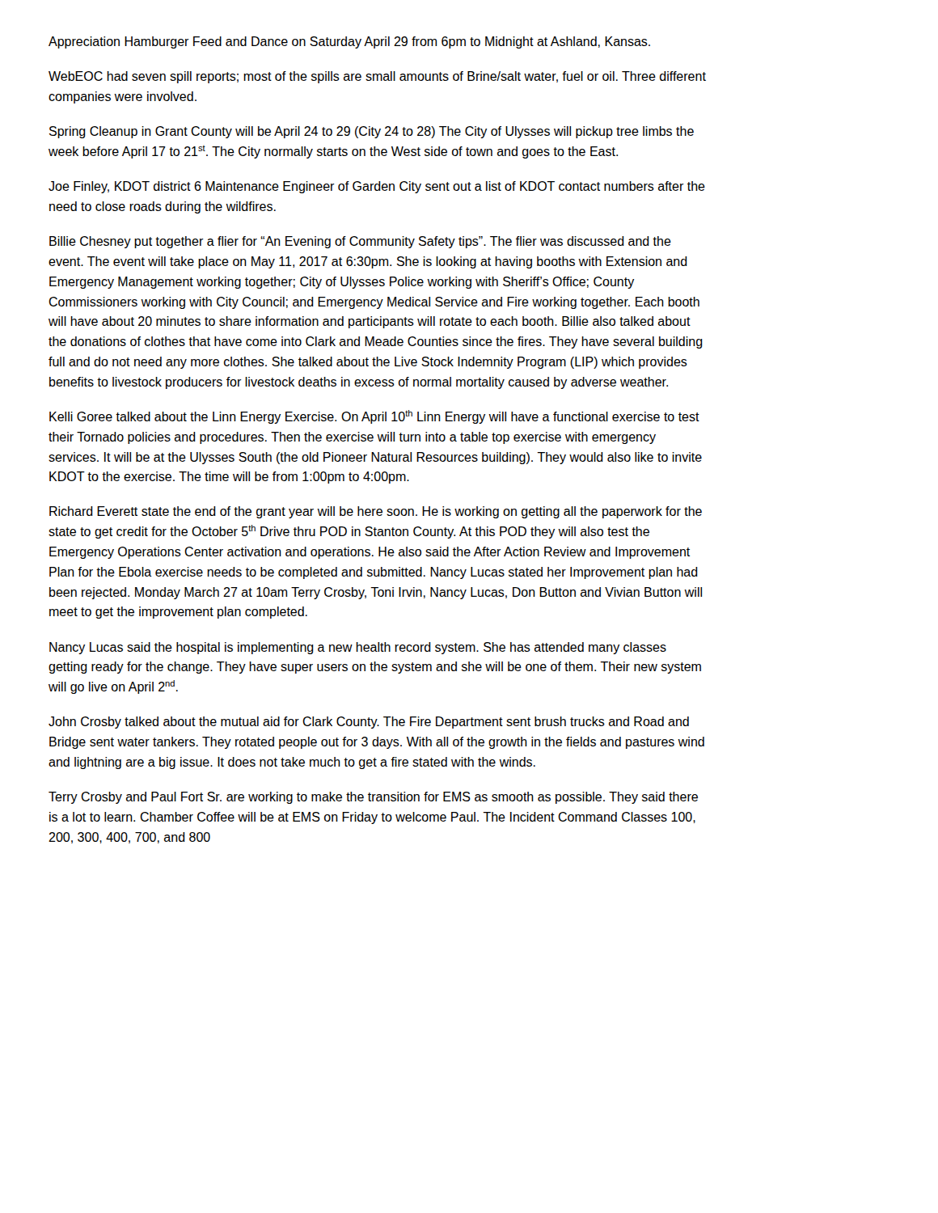Appreciation Hamburger Feed and Dance on Saturday April 29 from 6pm to Midnight at Ashland, Kansas.
WebEOC had seven spill reports; most of the spills are small amounts of Brine/salt water, fuel or oil. Three different companies were involved.
Spring Cleanup in Grant County will be April 24 to 29 (City 24 to 28) The City of Ulysses will pickup tree limbs the week before April 17 to 21st. The City normally starts on the West side of town and goes to the East.
Joe Finley, KDOT district 6 Maintenance Engineer of Garden City sent out a list of KDOT contact numbers after the need to close roads during the wildfires.
Billie Chesney put together a flier for “An Evening of Community Safety tips”. The flier was discussed and the event. The event will take place on May 11, 2017 at 6:30pm. She is looking at having booths with Extension and Emergency Management working together; City of Ulysses Police working with Sheriff’s Office; County Commissioners working with City Council; and Emergency Medical Service and Fire working together. Each booth will have about 20 minutes to share information and participants will rotate to each booth. Billie also talked about the donations of clothes that have come into Clark and Meade Counties since the fires. They have several building full and do not need any more clothes. She talked about the Live Stock Indemnity Program (LIP) which provides benefits to livestock producers for livestock deaths in excess of normal mortality caused by adverse weather.
Kelli Goree talked about the Linn Energy Exercise. On April 10th Linn Energy will have a functional exercise to test their Tornado policies and procedures. Then the exercise will turn into a table top exercise with emergency services. It will be at the Ulysses South (the old Pioneer Natural Resources building). They would also like to invite KDOT to the exercise. The time will be from 1:00pm to 4:00pm.
Richard Everett state the end of the grant year will be here soon. He is working on getting all the paperwork for the state to get credit for the October 5th Drive thru POD in Stanton County. At this POD they will also test the Emergency Operations Center activation and operations. He also said the After Action Review and Improvement Plan for the Ebola exercise needs to be completed and submitted. Nancy Lucas stated her Improvement plan had been rejected. Monday March 27 at 10am Terry Crosby, Toni Irvin, Nancy Lucas, Don Button and Vivian Button will meet to get the improvement plan completed.
Nancy Lucas said the hospital is implementing a new health record system. She has attended many classes getting ready for the change. They have super users on the system and she will be one of them. Their new system will go live on April 2nd.
John Crosby talked about the mutual aid for Clark County. The Fire Department sent brush trucks and Road and Bridge sent water tankers. They rotated people out for 3 days. With all of the growth in the fields and pastures wind and lightning are a big issue. It does not take much to get a fire stated with the winds.
Terry Crosby and Paul Fort Sr. are working to make the transition for EMS as smooth as possible. They said there is a lot to learn. Chamber Coffee will be at EMS on Friday to welcome Paul. The Incident Command Classes 100, 200, 300, 400, 700, and 800